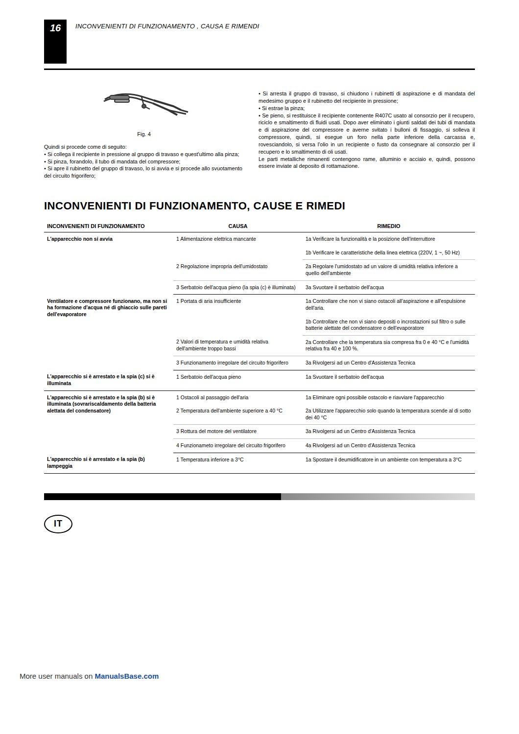16
INCONVENIENTI DI FUNZIONAMENTO , CAUSA E RIMENDI
Fig. 4
Quindi si procede come di seguito:
• Si collega il recipiente in pressione al gruppo di travaso e quest'ultimo alla pinza;
• Si pinza, forandolo, il tubo di mandata del compressore;
• Si apre il rubinetto del gruppo di travaso, lo si avvia e si procede allo svuotamento del circuito frigorifero;
• Si arresta il gruppo di travaso, si chiudono i rubinetti di aspirazione e di mandata del medesimo gruppo e il rubinetto del recipiente in pressione;
• Si estrae la pinza;
• Se pieno, si restituisce il recipiente contenente R407C usato al consorzio per il recupero, riciclo e smaltimento di fluidi usati. Dopo aver eliminato i giunti saldati dei tubi di mandata e di aspirazione del compressore e averne svitato i bulloni di fissaggio, si solleva il compressore, quindi, si esegue un foro nella parte inferiore della carcassa e, rovesciandolo, si versa l'olio in un recipiente o fusto da consegnare al consorzio per il recupero e lo smaltimento di oli usati.
Le parti metalliche rimanenti contengono rame, alluminio e acciaio e, quindi, possono essere inviate al deposito di rottamazione.
INCONVENIENTI DI FUNZIONAMENTO, CAUSE E RIMEDI
| INCONVENIENTI DI FUNZIONAMENTO | CAUSA | RIMEDIO |
| --- | --- | --- |
| L'apparecchio non si avvia | 1 Alimentazione elettrica mancante | 1a Verificare la funzionalità e la posizione dell'interruttore |
| 1b Verificare le caratteristiche della linea elettrica (220V, 1 ~, 50 Hz) |
| 2 Regolazione impropria dell'umidostato | 2a Regolare l'umidostato ad un valore di umidità relativa inferiore a quello dell'ambiente |
| 3 Serbatoio dell'acqua pieno (la spia (c) è illuminata) | 3a Svuotare il serbatoio dell'acqua |
| Ventilatore e compressore funzionano, ma non si ha formazione d'acqua né di ghiaccio sulle pareti dell'evaporatore | 1 Portata di aria insufficiente | 1a Controllare che non vi siano ostacoli all'aspirazione e all'espulsione dell'aria. |
| 1b Controllare che non vi siano depositi o incrostazioni sul filtro o sulle batterie alettate del condensatore o dell'evaporatore |
| 2 Valori di temperatura e umidità relativa dell'ambiente troppo bassi | 2a Controllare che la temperatura sia compresa fra 0 e 40 °C e l'umidità relativa fra 40 e 100 %. |
| 3 Funzionamento irregolare del circuito frigorifero | 3a Rivolgersi ad un Centro d'Assistenza Tecnica |
| L'apparecchio si è arrestato e la spia (c) si è illuminata | 1 Serbatoio dell'acqua pieno | 1a Svuotare il serbatoio dell'acqua |
| L'apparecchio si è arrestato e la spia (b) si è illuminata (sovrariscaldamento della batteria alettata del condensatore) | 1 Ostacoli al passaggio dell'aria | 1a Eliminare ogni possibile ostacolo e riavviare l'apparecchio |
| 2 Temperatura dell'ambiente superiore a 40 °C | 2a Utilizzare l'apparecchio solo quando la temperatura scende al di sotto dei 40 °C |
| 3 Rottura del motore del ventilatore | 3a Rivolgersi ad un Centro d'Assistenza Tecnica |
| 4 Funzionameto irregolare del circuito frigorifero | 4a Rivolgersi ad un Centro d'Assistenza Tecnica |
| L'apparecchio si è arrestato e la spia (b) lampeggia | 1 Temperatura inferiore a 3°C | 1a Spostare il deumidificatore in un ambiente con temperatura a 3°C |
IT
More user manuals on ManualsBase.com